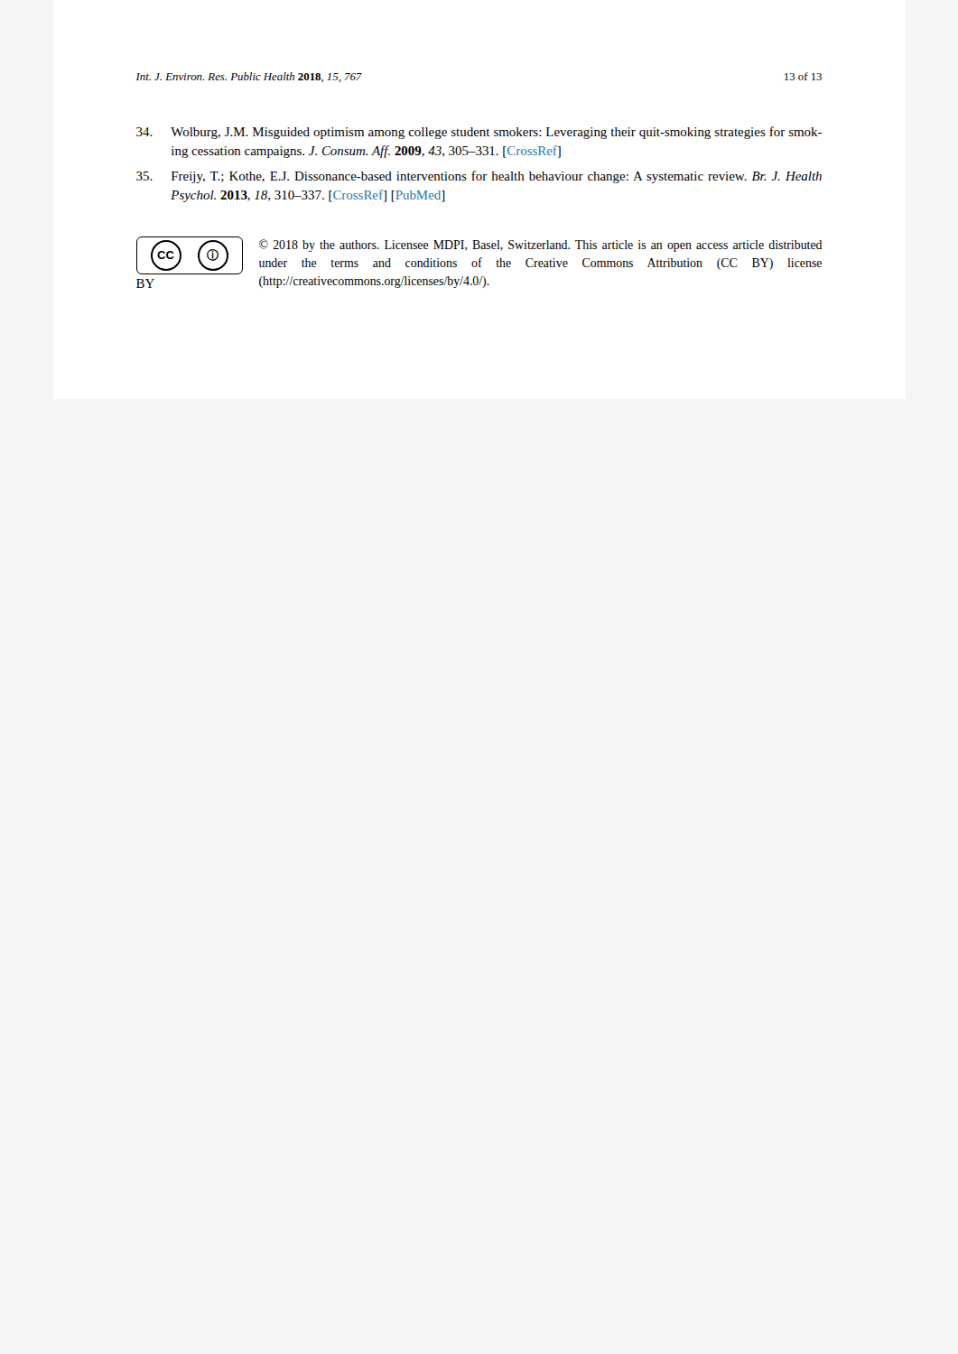Int. J. Environ. Res. Public Health 2018, 15, 767 13 of 13
34. Wolburg, J.M. Misguided optimism among college student smokers: Leveraging their quit-smoking strategies for smoking cessation campaigns. J. Consum. Aff. 2009, 43, 305–331. [CrossRef]
35. Freijy, T.; Kothe, E.J. Dissonance-based interventions for health behaviour change: A systematic review. Br. J. Health Psychol. 2013, 18, 310–337. [CrossRef] [PubMed]
CC
ⓘ
BY
© 2018 by the authors. Licensee MDPI, Basel, Switzerland. This article is an open access article distributed under the terms and conditions of the Creative Commons Attribution (CC BY) license (http://creativecommons.org/licenses/by/4.0/).